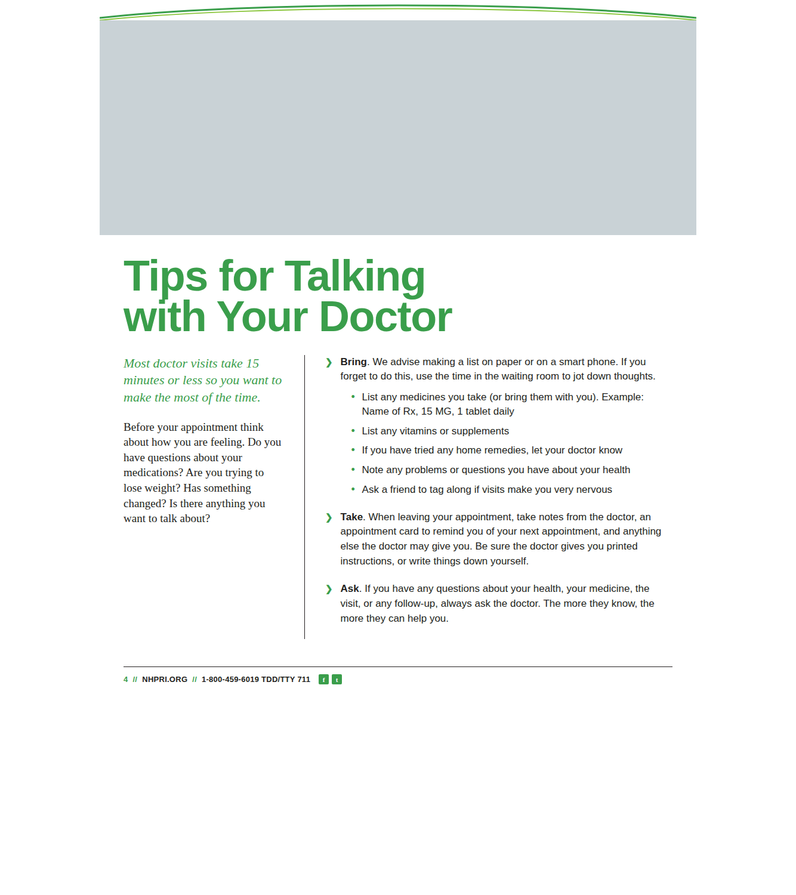Tips for Talking
with Your Doctor
Most doctor visits take 15 minutes or less so you want to make the most of the time.
Before your appointment think about how you are feeling. Do you have questions about your medications? Are you trying to lose weight? Has something changed? Is there anything you want to talk about?
Bring. We advise making a list on paper or on a smart phone. If you forget to do this, use the time in the waiting room to jot down thoughts.
List any medicines you take (or bring them with you). Example: Name of Rx, 15 MG, 1 tablet daily
List any vitamins or supplements
If you have tried any home remedies, let your doctor know
Note any problems or questions you have about your health
Ask a friend to tag along if visits make you very nervous
Take. When leaving your appointment, take notes from the doctor, an appointment card to remind you of your next appointment, and anything else the doctor may give you. Be sure the doctor gives you printed instructions, or write things down yourself.
Ask. If you have any questions about your health, your medicine, the visit, or any follow-up, always ask the doctor. The more they know, the more they can help you.
4 // NHPRI.ORG // 1-800-459-6019 TDD/TTY 711 f t